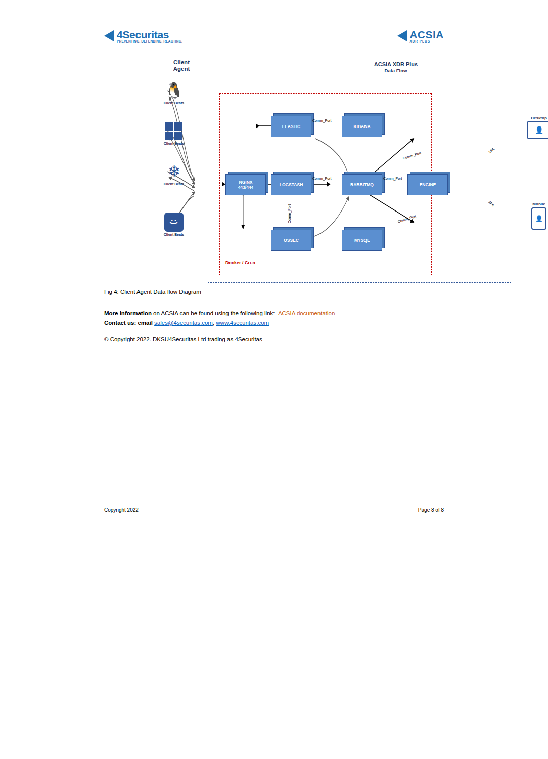4Securitas
PREVENTING. DEFENDING. REACTING.
ACSIA
XDR PLUS
Client
Agent
ACSIA XDR Plus
Data Flow
Docker / Cri-o
🐧
Client Beats
Client Beats
❄
Client Beats
Client Beats
ELASTIC
KIBANA
NGINX
443/444
LOGSTASH
RABBITMQ
ENGINE
OSSEC
MYSQL
Comm_Port
Comm_Port
Comm_Port
Comm_Port
Comm_Port
Comm_Port
Desktop
👤
Mobile
👤
2FA
2FA
Fig 4: Client Agent Data flow Diagram
More information on ACSIA can be found using the following link: ACSIA documentation
Contact us: email sales@4securitas.com, www.4securitas.com
© Copyright 2022. DKSU4Securitas Ltd trading as 4Securitas
Copyright 2022
Page 8 of 8